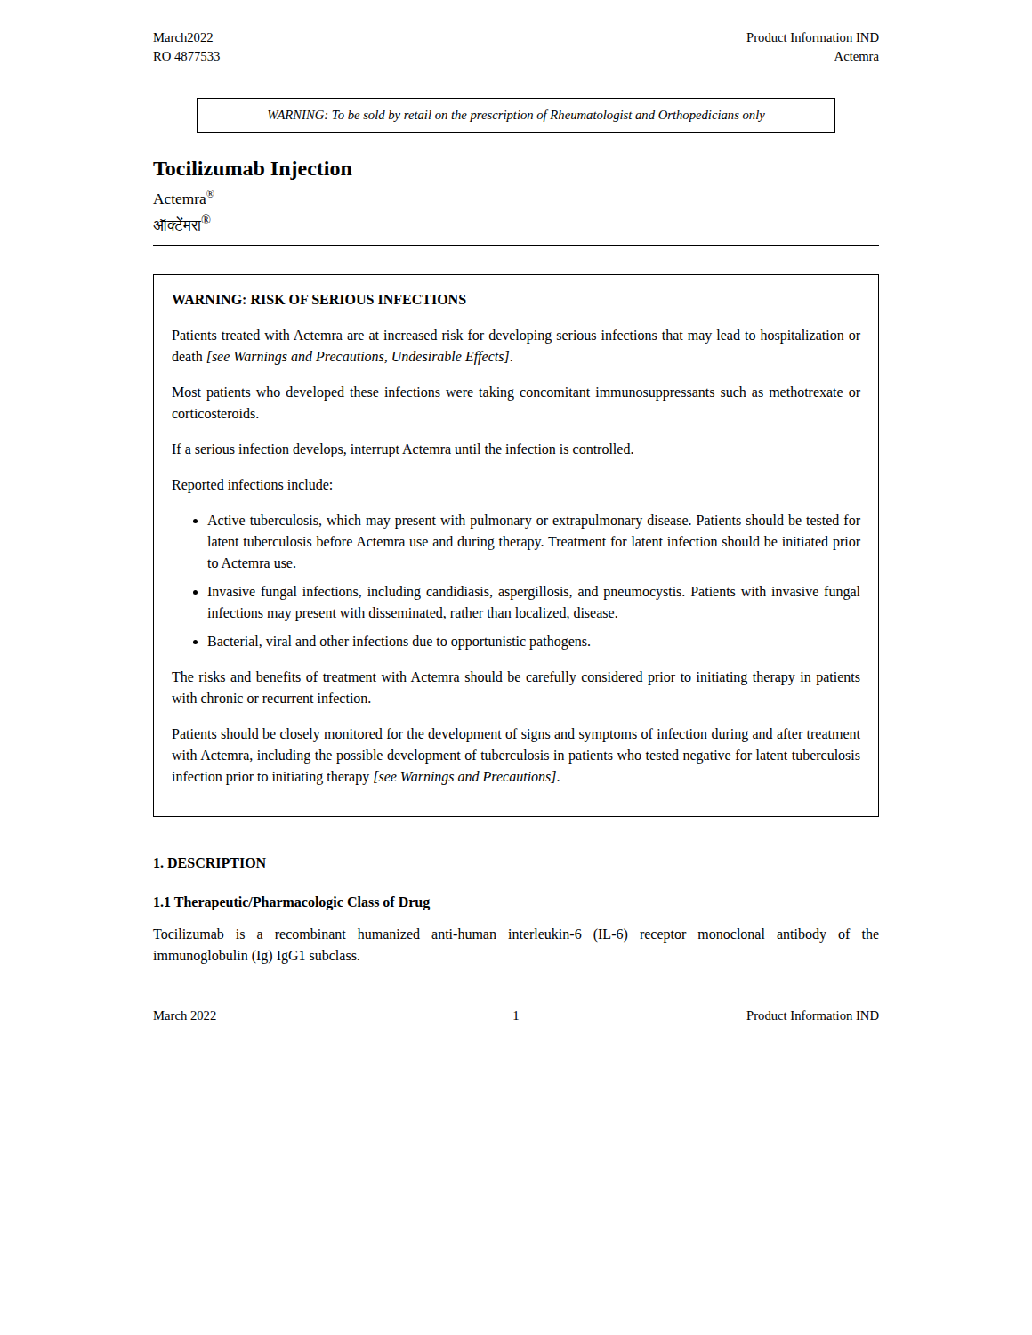March2022
RO 4877533
Product Information IND
Actemra
WARNING: To be sold by retail on the prescription of Rheumatologist and Orthopedicians only
Tocilizumab Injection
Actemra®
ऑक्टेंमरा®
WARNING: RISK OF SERIOUS INFECTIONS
Patients treated with Actemra are at increased risk for developing serious infections that may lead to hospitalization or death [see Warnings and Precautions, Undesirable Effects].
Most patients who developed these infections were taking concomitant immunosuppressants such as methotrexate or corticosteroids.
If a serious infection develops, interrupt Actemra until the infection is controlled.
Reported infections include:
Active tuberculosis, which may present with pulmonary or extrapulmonary disease. Patients should be tested for latent tuberculosis before Actemra use and during therapy. Treatment for latent infection should be initiated prior to Actemra use.
Invasive fungal infections, including candidiasis, aspergillosis, and pneumocystis. Patients with invasive fungal infections may present with disseminated, rather than localized, disease.
Bacterial, viral and other infections due to opportunistic pathogens.
The risks and benefits of treatment with Actemra should be carefully considered prior to initiating therapy in patients with chronic or recurrent infection.
Patients should be closely monitored for the development of signs and symptoms of infection during and after treatment with Actemra, including the possible development of tuberculosis in patients who tested negative for latent tuberculosis infection prior to initiating therapy [see Warnings and Precautions].
1. DESCRIPTION
1.1 Therapeutic/Pharmacologic Class of Drug
Tocilizumab is a recombinant humanized anti-human interleukin-6 (IL-6) receptor monoclonal antibody of the immunoglobulin (Ig) IgG1 subclass.
March 2022
1
Product Information IND